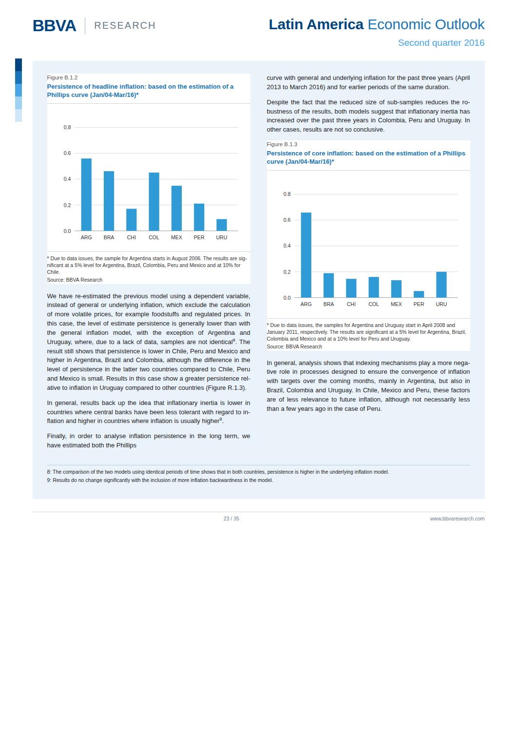BBVA
Research
Latin America Economic Outlook
Second quarter 2016
Figure B.1.2
Persistence of headline inflation: based on the estimation of a Phillips curve (Jan/04-Mar/16)*
0.8 0.6 0.4 0.2 0.0 ARG BRA CHI COL MEX PER URU
* Due to data issues, the sample for Argentina starts in August 2006. The results are significant at a 5% level for Argentina, Brazil, Colombia, Peru and Mexico and at 10% for Chile.
Source: BBVA Research
We have re-estimated the previous model using a dependent variable, instead of general or underlying inflation, which exclude the calculation of more volatile prices, for example foodstuffs and regulated prices. In this case, the level of estimate persistence is generally lower than with the general inflation model, with the exception of Argentina and Uruguay, where, due to a lack of data, samples are not identical8. The result still shows that persistence is lower in Chile, Peru and Mexico and higher in Argentina, Brazil and Colombia, although the difference in the level of persistence in the latter two countries compared to Chile, Peru and Mexico is small. Results in this case show a greater persistence relative to inflation in Uruguay compared to other countries (Figure R.1.3).
In general, results back up the idea that inflationary inertia is lower in countries where central banks have been less tolerant with regard to inflation and higher in countries where inflation is usually higher9.
Finally, in order to analyse inflation persistence in the long term, we have estimated both the Phillips
curve with general and underlying inflation for the past three years (April 2013 to March 2016) and for earlier periods of the same duration.
Despite the fact that the reduced size of sub-samples reduces the robustness of the results, both models suggest that inflationary inertia has increased over the past three years in Colombia, Peru and Uruguay. In other cases, results are not so conclusive.
Figure B.1.3
Persistence of core inflation: based on the estimation of a Phillips curve (Jan/04-Mar/16)*
0.8 0.6 0.4 0.2 0.0 ARG BRA CHI COL MEX PER URU
* Due to data issues, the samples for Argentina and Uruguay start in April 2008 and January 2011, respectively. The results are significant at a 5% level for Argentina, Brazil, Colombia and Mexico and at a 10% level for Peru and Uruguay.
Source: BBVA Research
In general, analysis shows that indexing mechanisms play a more negative role in processes designed to ensure the convergence of inflation with targets over the coming months, mainly in Argentina, but also in Brazil, Colombia and Uruguay. In Chile, Mexico and Peru, these factors are of less relevance to future inflation, although not necessarily less than a few years ago in the case of Peru.
8: The comparison of the two models using identical periods of time shows that in both countries, persistence is higher in the underlying inflation model.
9: Results do no change significantly with the inclusion of more inflation backwardness in the model.
23 / 35
www.bbvaresearch.com